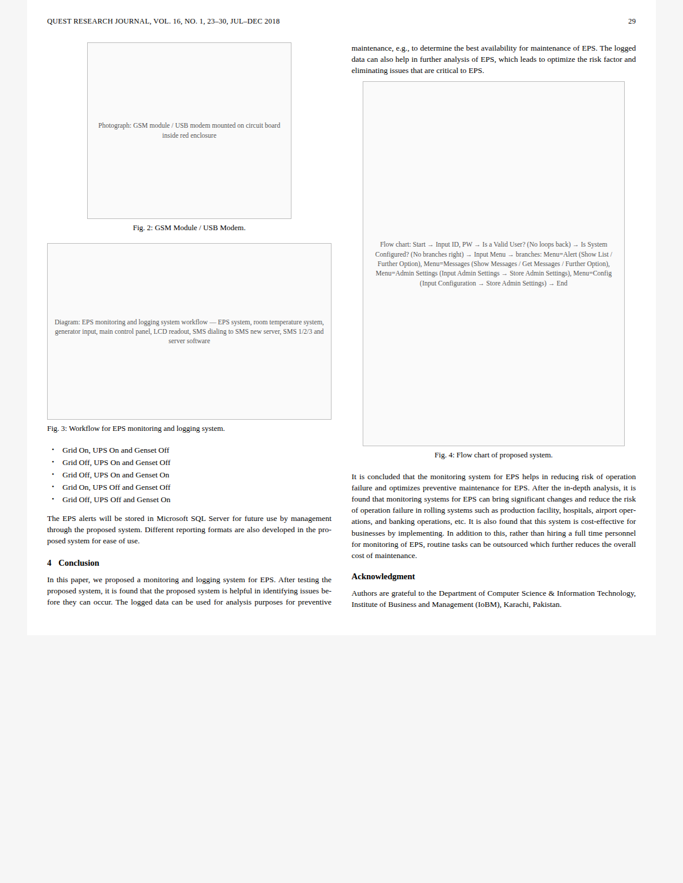QUEST RESEARCH JOURNAL, VOL. 16, NO. 1, 23–30, JUL–DEC 2018 29
Photograph: GSM module / USB modem mounted on circuit board inside red enclosure
Fig. 2: GSM Module / USB Modem.
Diagram: EPS monitoring and logging system workflow — EPS system, room temperature system, generator input, main control panel, LCD readout, SMS dialing to SMS new server, SMS 1/2/3 and server software
Fig. 3: Workflow for EPS monitoring and logging system.
Grid On, UPS On and Genset Off
Grid Off, UPS On and Genset Off
Grid Off, UPS On and Genset On
Grid On, UPS Off and Genset Off
Grid Off, UPS Off and Genset On
The EPS alerts will be stored in Microsoft SQL Server for future use by management through the proposed system. Different reporting formats are also developed in the proposed system for ease of use.
4 Conclusion
In this paper, we proposed a monitoring and logging system for EPS. After testing the proposed system, it is found that the proposed system is helpful in identifying issues before they can occur. The logged data can be used for analysis purposes for preventive maintenance, e.g., to determine the best availability for maintenance of EPS. The logged data can also help in further analysis of EPS, which leads to optimize the risk factor and eliminating issues that are critical to EPS.
Flow chart: Start → Input ID, PW → Is a Valid User? (No loops back) → Is System Configured? (No branches right) → Input Menu → branches: Menu=Alert (Show List / Further Option), Menu=Messages (Show Messages / Get Messages / Further Option), Menu=Admin Settings (Input Admin Settings → Store Admin Settings), Menu=Config (Input Configuration → Store Admin Settings) → End
Fig. 4: Flow chart of proposed system.
It is concluded that the monitoring system for EPS helps in reducing risk of operation failure and optimizes preventive maintenance for EPS. After the in-depth analysis, it is found that monitoring systems for EPS can bring significant changes and reduce the risk of operation failure in rolling systems such as production facility, hospitals, airport operations, and banking operations, etc. It is also found that this system is cost-effective for businesses by implementing. In addition to this, rather than hiring a full time personnel for monitoring of EPS, routine tasks can be outsourced which further reduces the overall cost of maintenance.
Acknowledgment
Authors are grateful to the Department of Computer Science & Information Technology, Institute of Business and Management (IoBM), Karachi, Pakistan.